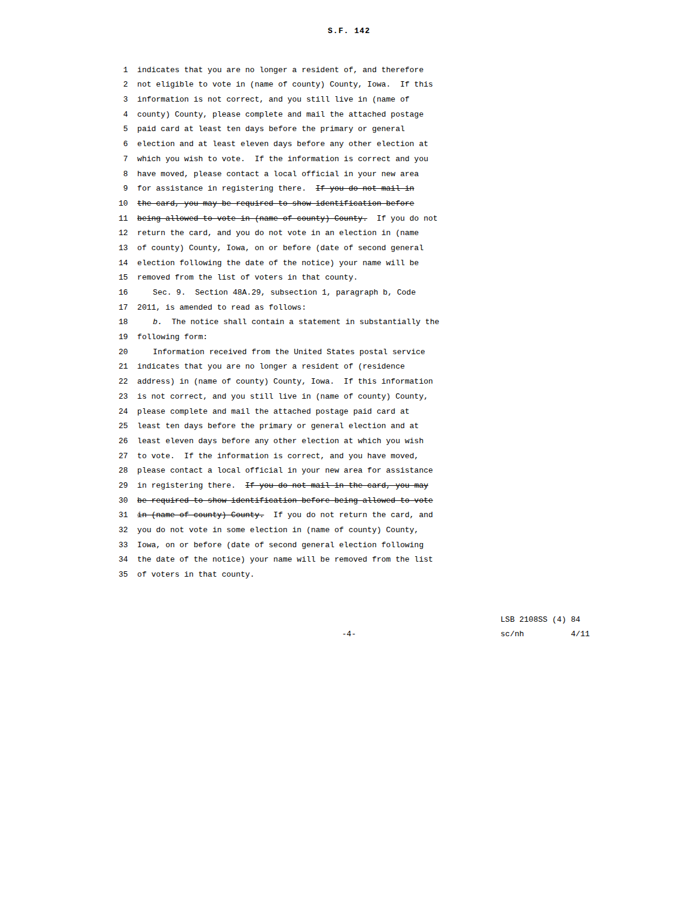S.F. 142
1 indicates that you are no longer a resident of, and therefore
2 not eligible to vote in (name of county) County, Iowa. If this
3 information is not correct, and you still live in (name of
4 county) County, please complete and mail the attached postage
5 paid card at least ten days before the primary or general
6 election and at least eleven days before any other election at
7 which you wish to vote. If the information is correct and you
8 have moved, please contact a local official in your new area
9 for assistance in registering there. If you do not mail in
10 the card, you may be required to show identification before
11 being allowed to vote in (name of county) County. If you do not
12 return the card, and you do not vote in an election in (name
13 of county) County, Iowa, on or before (date of second general
14 election following the date of the notice) your name will be
15 removed from the list of voters in that county.
16 Sec. 9. Section 48A.29, subsection 1, paragraph b, Code
172011, is amended to read as follows:
18 b. The notice shall contain a statement in substantially the
19 following form:
20 Information received from the United States postal service
21 indicates that you are no longer a resident of (residence
22 address) in (name of county) County, Iowa. If this information
23 is not correct, and you still live in (name of county) County,
24 please complete and mail the attached postage paid card at
25 least ten days before the primary or general election and at
26 least eleven days before any other election at which you wish
27 to vote. If the information is correct, and you have moved,
28 please contact a local official in your new area for assistance
29 in registering there. If you do not mail in the card, you may
30 be required to show identification before being allowed to vote
31 in (name of county) County. If you do not return the card, and
32 you do not vote in some election in (name of county) County,
33 Iowa, on or before (date of second general election following
34 the date of the notice) your name will be removed from the list
35 of voters in that county.
-4-
LSB 2108SS (4) 84
sc/nh 4/11